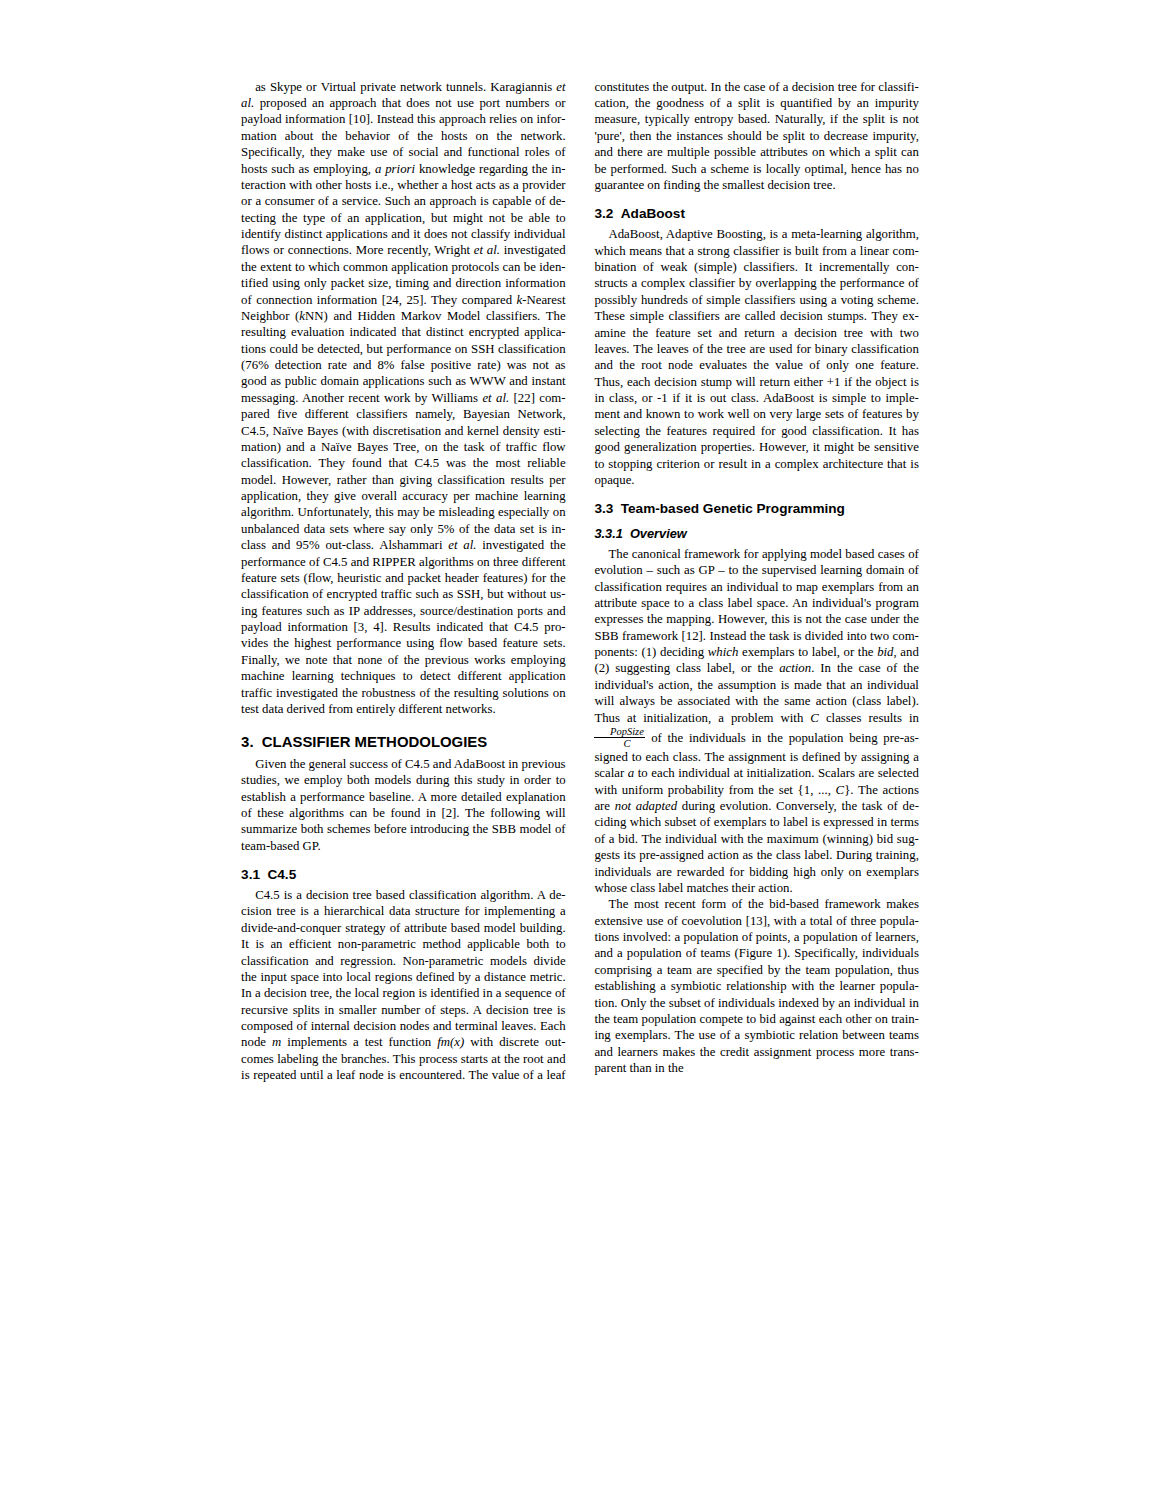as Skype or Virtual private network tunnels. Karagiannis et al. proposed an approach that does not use port numbers or payload information [10]. Instead this approach relies on information about the behavior of the hosts on the network. Specifically, they make use of social and functional roles of hosts such as employing, a priori knowledge regarding the interaction with other hosts i.e., whether a host acts as a provider or a consumer of a service. Such an approach is capable of detecting the type of an application, but might not be able to identify distinct applications and it does not classify individual flows or connections. More recently, Wright et al. investigated the extent to which common application protocols can be identified using only packet size, timing and direction information of connection information [24, 25]. They compared k-Nearest Neighbor (k NN) and Hidden Markov Model classifiers. The resulting evaluation indicated that distinct encrypted applications could be detected, but performance on SSH classification (76% detection rate and 8% false positive rate) was not as good as public domain applications such as WWW and instant messaging. Another recent work by Williams et al. [22] compared five different classifiers namely, Bayesian Network, C4.5, Naïve Bayes (with discretisation and kernel density estimation) and a Naïve Bayes Tree, on the task of traffic flow classification. They found that C4.5 was the most reliable model. However, rather than giving classification results per application, they give overall accuracy per machine learning algorithm. Unfortunately, this may be misleading especially on unbalanced data sets where say only 5% of the data set is in-class and 95% out-class. Alshammari et al. investigated the performance of C4.5 and RIPPER algorithms on three different feature sets (flow, heuristic and packet header features) for the classification of encrypted traffic such as SSH, but without using features such as IP addresses, source/destination ports and payload information [3, 4]. Results indicated that C4.5 provides the highest performance using flow based feature sets. Finally, we note that none of the previous works employing machine learning techniques to detect different application traffic investigated the robustness of the resulting solutions on test data derived from entirely different networks.
3. CLASSIFIER METHODOLOGIES
Given the general success of C4.5 and AdaBoost in previous studies, we employ both models during this study in order to establish a performance baseline. A more detailed explanation of these algorithms can be found in [2]. The following will summarize both schemes before introducing the SBB model of team-based GP.
3.1 C4.5
C4.5 is a decision tree based classification algorithm. A decision tree is a hierarchical data structure for implementing a divide-and-conquer strategy of attribute based model building. It is an efficient non-parametric method applicable both to classification and regression. Non-parametric models divide the input space into local regions defined by a distance metric. In a decision tree, the local region is identified in a sequence of recursive splits in smaller number of steps. A decision tree is composed of internal decision nodes and terminal leaves. Each node m implements a test function fm(x) with discrete outcomes labeling the branches. This process starts at the root and is repeated until a leaf node is encountered. The value of a leaf constitutes the output. In the case of a decision tree for classification, the goodness of a split is quantified by an impurity measure, typically entropy based. Naturally, if the split is not 'pure', then the instances should be split to decrease impurity, and there are multiple possible attributes on which a split can be performed. Such a scheme is locally optimal, hence has no guarantee on finding the smallest decision tree.
3.2 AdaBoost
AdaBoost, Adaptive Boosting, is a meta-learning algorithm, which means that a strong classifier is built from a linear combination of weak (simple) classifiers. It incrementally constructs a complex classifier by overlapping the performance of possibly hundreds of simple classifiers using a voting scheme. These simple classifiers are called decision stumps. They examine the feature set and return a decision tree with two leaves. The leaves of the tree are used for binary classification and the root node evaluates the value of only one feature. Thus, each decision stump will return either +1 if the object is in class, or -1 if it is out class. AdaBoost is simple to implement and known to work well on very large sets of features by selecting the features required for good classification. It has good generalization properties. However, it might be sensitive to stopping criterion or result in a complex architecture that is opaque.
3.3 Team-based Genetic Programming
3.3.1 Overview
The canonical framework for applying model based cases of evolution – such as GP – to the supervised learning domain of classification requires an individual to map exemplars from an attribute space to a class label space. An individual's program expresses the mapping. However, this is not the case under the SBB framework [12]. Instead the task is divided into two components: (1) deciding which exemplars to label, or the bid, and (2) suggesting class label, or the action. In the case of the individual's action, the assumption is made that an individual will always be associated with the same action (class label). Thus at initialization, a problem with C classes results in PopSize C of the individuals in the population being pre-assigned to each class. The assignment is defined by assigning a scalar a to each individual at initialization. Scalars are selected with uniform probability from the set {1, ..., C}. The actions are not adapted during evolution. Conversely, the task of deciding which subset of exemplars to label is expressed in terms of a bid. The individual with the maximum (winning) bid suggests its pre-assigned action as the class label. During training, individuals are rewarded for bidding high only on exemplars whose class label matches their action.
The most recent form of the bid-based framework makes extensive use of coevolution [13], with a total of three populations involved: a population of points, a population of learners, and a population of teams (Figure 1). Specifically, individuals comprising a team are specified by the team population, thus establishing a symbiotic relationship with the learner population. Only the subset of individuals indexed by an individual in the team population compete to bid against each other on training exemplars. The use of a symbiotic relation between teams and learners makes the credit assignment process more transparent than in the